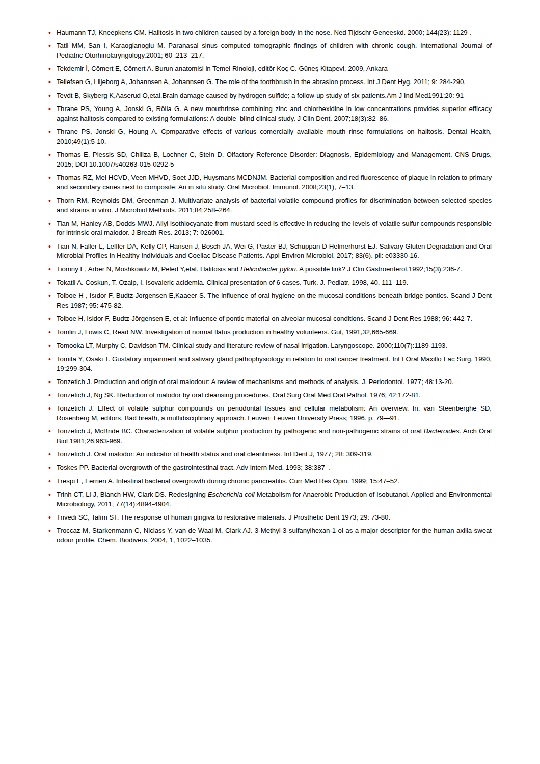Haumann TJ, Kneepkens CM. Halitosis in two children caused by a foreign body in the nose. Ned Tijdschr Geneeskd. 2000; 144(23): 1129-.
Tatli MM, San I, Karaoglanoglu M. Paranasal sinus computed tomographic findings of children with chronic cough. International Journal of Pediatric Otorhinolaryngology.2001; 60 :213–217.
Tekdemir İ, Cömert E, Cömert A. Burun anatomisi in Temel Rinoloji, editör Koç C. Güneş Kitapevi, 2009, Ankara
Tellefsen G, Liljeborg A, Johannsen A, Johannsen G. The role of the toothbrush in the abrasion process. Int J Dent Hyg. 2011; 9: 284-290.
Tevdt B, Skyberg K,Aaserud O,etal.Brain damage caused by hydrogen sulfide; a follow-up study of six patients.Am J Ind Med1991;20: 91–
Thrane PS, Young A, Jonski G, Rölla G. A new mouthrinse combining zinc and chlorhexidine in low concentrations provides superior efficacy against halitosis compared to existing formulations: A double–blind clinical study. J Clin Dent. 2007;18(3):82–86.
Thrane PS, Jonski G, Houng A. Cpmparative effects of various comercially available mouth rinse formulations on halitosis. Dental Health, 2010;49(1):5-10.
Thomas E, Plessis SD, Chiliza B, Lochner C, Stein D. Olfactory Reference Disorder: Diagnosis, Epidemiology and Management. CNS Drugs, 2015; DOI 10.1007/s40263-015-0292-5
Thomas RZ, Mei HCVD, Veen MHVD, Soet JJD, Huysmans MCDNJM. Bacterial composition and red fluorescence of plaque in relation to primary and secondary caries next to composite: An in situ study. Oral Microbiol. Immunol. 2008;23(1), 7–13.
Thorn RM, Reynolds DM, Greenman J. Multivariate analysis of bacterial volatile compound profiles for discrimination between selected species and strains in vitro. J Microbiol Methods. 2011;84:258–264.
Tian M, Hanley AB, Dodds MWJ. Allyl isothiocyanate from mustard seed is effective in reducing the levels of volatile sulfur compounds responsible for intrinsic oral malodor. J Breath Res. 2013; 7: 026001.
Tian N, Faller L, Leffler DA, Kelly CP, Hansen J, Bosch JA, Wei G, Paster BJ, Schuppan D Helmerhorst EJ. Salivary Gluten Degradation and Oral Microbial Profiles in Healthy Individuals and Coeliac Disease Patients. Appl Environ Microbiol. 2017; 83(6). pii: e03330-16.
Tiomny E, Arber N, Moshkowitz M, Peled Y,etal. Halitosis and Helicobacter pylori. A possible link? J Clin Gastroenterol.1992;15(3):236-7.
Tokatli A. Coskun, T. Ozalp, I. Isovaleric acidemia. Clinical presentation of 6 cases. Turk. J. Pediatr. 1998, 40, 111–119.
Tolboe H , Isıdor F, Budtz-Jorgensen E,Kaaeer S. The influence of oral hygiene on the mucosal conditions beneath bridge pontics. Scand J Dent Res 1987; 95: 475-82.
Tolboe H, Isidor F, Budtz-Jörgensen E, et al: Influence of pontic material on alveolar mucosal conditions. Scand J Dent Res 1988; 96: 442-7.
Tomlin J, Lowis C, Read NW. Investigation of normal flatus production in healthy volunteers. Gut, 1991,32,665-669.
Tomooka LT, Murphy C, Davidson TM. Clinical study and literature review of nasal irrigation. Laryngoscope. 2000;110(7):1189-1193.
Tomita Y, Osaki T. Gustatory impairment and salivary gland pathophysiology in relation to oral cancer treatment. Int I Oral Maxillo Fac Surg. 1990, 19:299-304.
Tonzetich J. Production and origin of oral malodour: A review of mechanisms and methods of analysis. J. Periodontol. 1977; 48:13-20.
Tonzetich J, Ng SK. Reduction of malodor by oral cleansing procedures. Oral Surg Oral Med Oral Pathol. 1976; 42:172-81.
Tonzetich J. Effect of volatile sulphur compounds on periodontal tissues and cellular metabolism: An overview. In: van Steenberghe SD, Rosenberg M, editors. Bad breath, a multidisciplinary approach. Leuven: Leuven University Press; 1996. p. 79—91.
Tonzetich J, McBride BC. Characterization of volatile sulphur production by pathogenic and non-pathogenic strains of oral Bacteroides. Arch Oral Biol 1981;26:963-969.
Tonzetich J. Oral malodor: An indicator of health status and oral cleanliness. Int Dent J, 1977; 28: 309-319.
Toskes PP. Bacterial overgrowth of the gastrointestinal tract. Adv Intern Med. 1993; 38:387–.
Trespi E, Ferrieri A. Intestinal bacterial overgrowth during chronic pancreatitis. Curr Med Res Opin. 1999; 15:47–52.
Trinh CT, Li J, Blanch HW, Clark DS. Redesigning Escherichia coli Metabolism for Anaerobic Production of Isobutanol. Applied and Environmental Microbiology, 2011; 77(14):4894-4904.
Trivedi SC, Talım ST. The response of human gingiva to restorative materials. J Prosthetic Dent 1973; 29: 73-80.
Troccaz M, Starkenmann C, Niclass Y, van de Waal M, Clark AJ. 3-Methyl-3-sulfanylhexan-1-ol as a major descriptor for the human axilla-sweat odour profile. Chem. Biodivers. 2004, 1, 1022–1035.